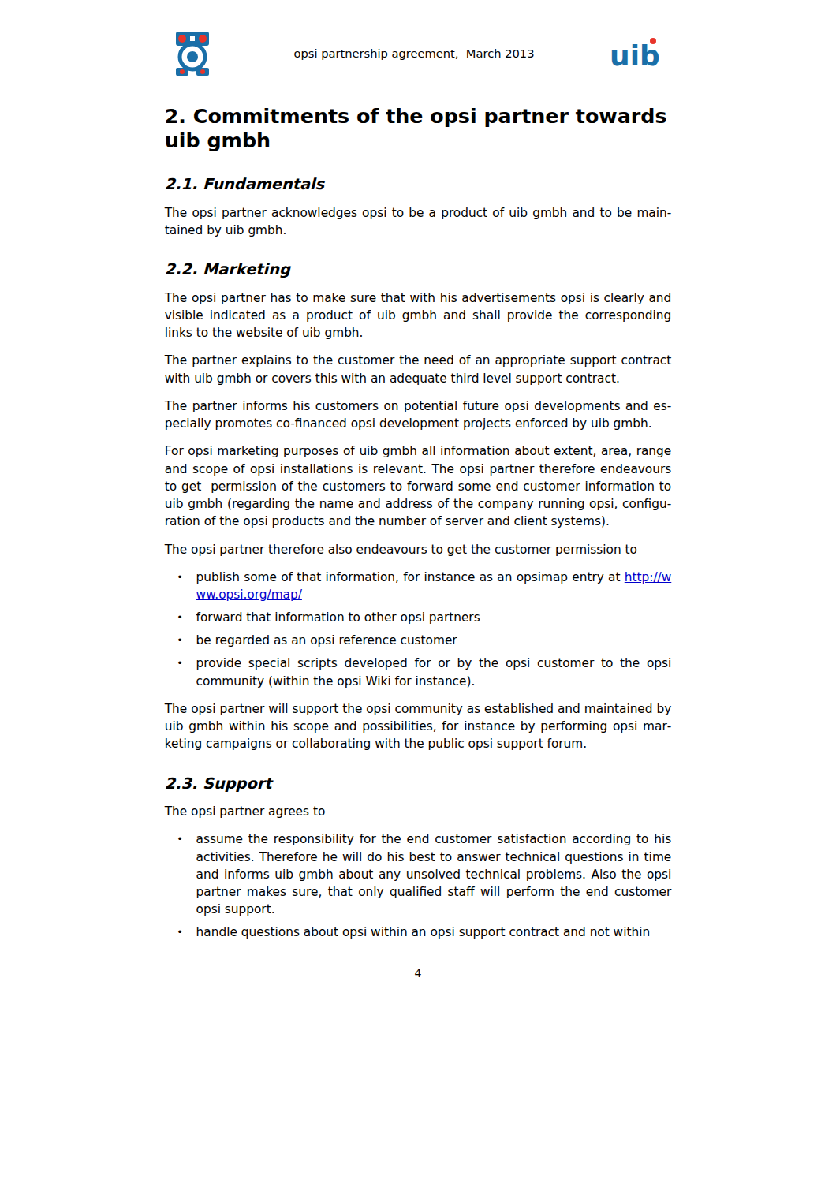opsi partnership agreement, March 2013
uib
2. Commitments of the opsi partner towards uib gmbh
2.1. Fundamentals
The opsi partner acknowledges opsi to be a product of uib gmbh and to be maintained by uib gmbh.
2.2. Marketing
The opsi partner has to make sure that with his advertisements opsi is clearly and visible indicated as a product of uib gmbh and shall provide the corresponding links to the website of uib gmbh.
The partner explains to the customer the need of an appropriate support contract with uib gmbh or covers this with an adequate third level support contract.
The partner informs his customers on potential future opsi developments and especially promotes co-financed opsi development projects enforced by uib gmbh.
For opsi marketing purposes of uib gmbh all information about extent, area, range and scope of opsi installations is relevant. The opsi partner therefore endeavours to get permission of the customers to forward some end customer information to uib gmbh (regarding the name and address of the company running opsi, configuration of the opsi products and the number of server and client systems).
The opsi partner therefore also endeavours to get the customer permission to
publish some of that information, for instance as an opsimap entry at http://www.opsi.org/map/
forward that information to other opsi partners
be regarded as an opsi reference customer
provide special scripts developed for or by the opsi customer to the opsi community (within the opsi Wiki for instance).
The opsi partner will support the opsi community as established and maintained by uib gmbh within his scope and possibilities, for instance by performing opsi marketing campaigns or collaborating with the public opsi support forum.
2.3. Support
The opsi partner agrees to
assume the responsibility for the end customer satisfaction according to his activities. Therefore he will do his best to answer technical questions in time and informs uib gmbh about any unsolved technical problems. Also the opsi partner makes sure, that only qualified staff will perform the end customer opsi support.
handle questions about opsi within an opsi support contract and not within
4